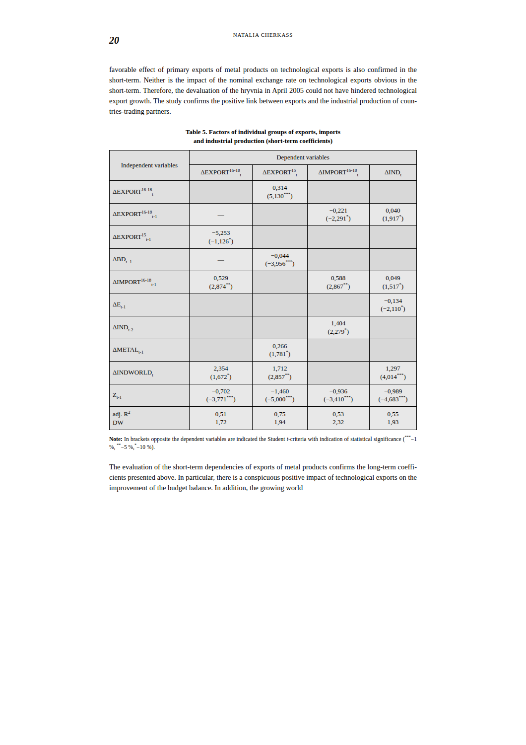20
NATALIA CHERKASS
favorable effect of primary exports of metal products on technological exports is also confirmed in the short-term. Neither is the impact of the nominal exchange rate on technological exports obvious in the short-term. Therefore, the devaluation of the hryvnia in April 2005 could not have hindered technological export growth. The study confirms the positive link between exports and the industrial production of countries-trading partners.
Table 5. Factors of individual groups of exports, imports
and industrial production (short-term coefficients)
| Independent variables | Dependent variables |
| --- | --- |
| ΔEXPORT 16-18 t | ΔEXPORT 15 t | ΔIMPORT 16-18 t | ΔIND t |
| ΔEXPORT 16-18 t | | 0,314 (5,130 *** ) | | |
| ΔEXPORT 16-18 t-1 | — | | −0,221 (−2,291 * ) | 0,040 (1,917 * ) |
| ΔEXPORT 15 t-1 | −5,253 (−1,126 * ) | | | |
| ΔBD t -1 | — | −0,044 (−3,956 *** ) | | |
| ΔIMPORT 16-18 t-1 | 0,529 (2,874 ** ) | | 0,588 (2,867 ** ) | 0,049 (1,517 * ) |
| ΔE t-1 | | | | −0,134 (−2,110 * ) |
| ΔIND t-2 | | | 1,404 (2,279 * ) | |
| ΔMETAL t-1 | | 0,266 (1,781 * ) | | |
| ΔINDWORLD t | 2,354 (1,672 * ) | 1,712 (2,857 ** ) | | 1,297 (4,014 *** ) |
| Z t-1 | −0,702 (−3,771 *** ) | −1,460 (−5,000 *** ) | −0,936 (−3,410 *** ) | −0,989 (−4,683 *** ) |
| adj. R 2 DW | 0,51 1,72 | 0,75 1,94 | 0,53 2,32 | 0,55 1,93 |
Note: In brackets opposite the dependent variables are indicated the Student t-criteria with indication of statistical significance (***−1 %, **−5 %,*−10 %).
The evaluation of the short-term dependencies of exports of metal products confirms the long-term coefficients presented above. In particular, there is a conspicuous positive impact of technological exports on the improvement of the budget balance. In addition, the growing world